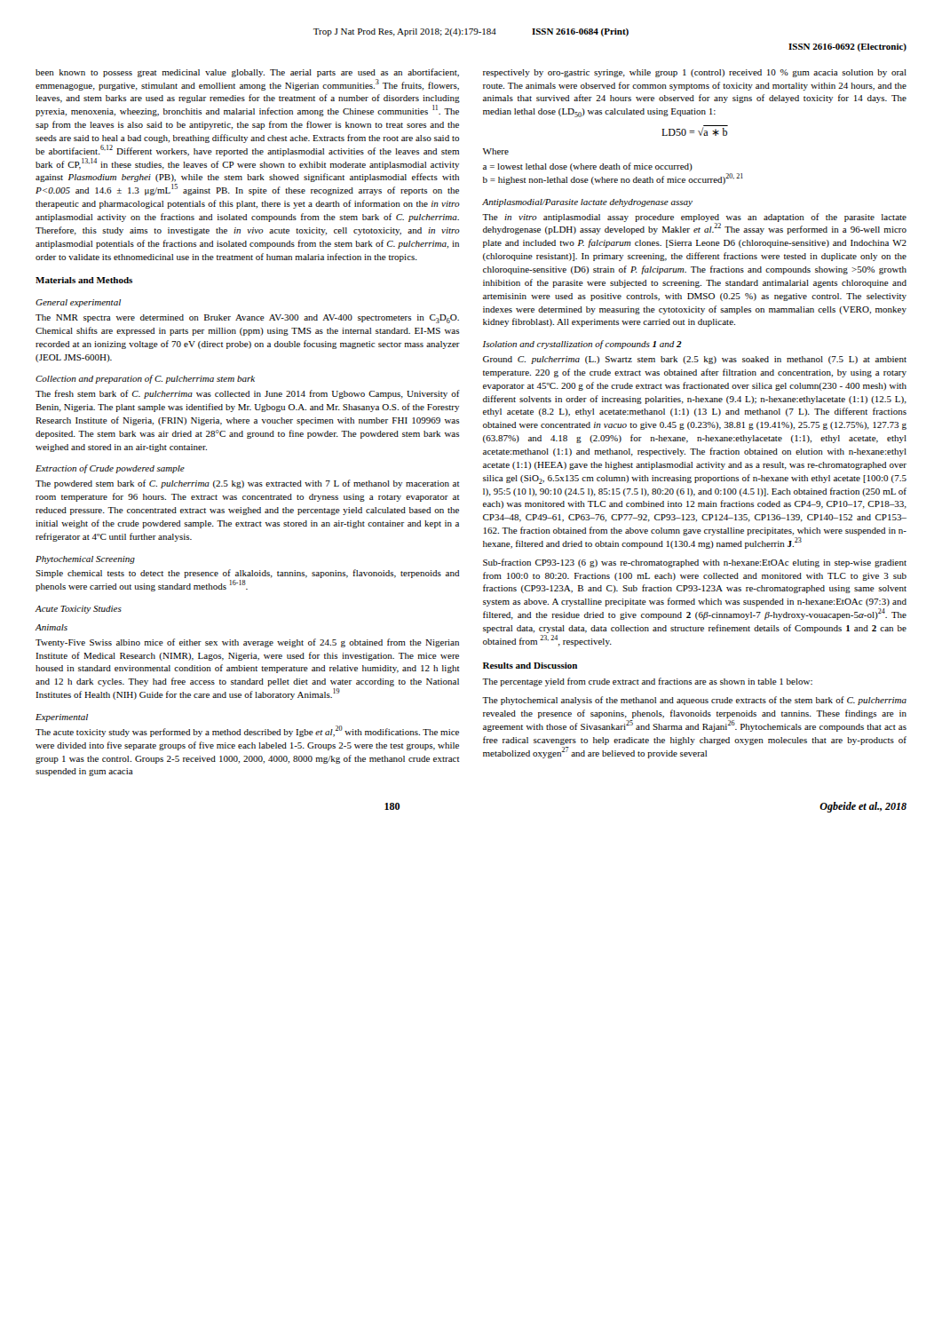Trop J Nat Prod Res, April 2018; 2(4):179-184 ISSN 2616-0684 (Print)
ISSN 2616-0692 (Electronic)
been known to possess great medicinal value globally. The aerial parts are used as an abortifacient, emmenagogue, purgative, stimulant and emollient among the Nigerian communities.3 The fruits, flowers, leaves, and stem barks are used as regular remedies for the treatment of a number of disorders including pyrexia, menoxenia, wheezing, bronchitis and malarial infection among the Chinese communities 11. The sap from the leaves is also said to be antipyretic, the sap from the flower is known to treat sores and the seeds are said to heal a bad cough, breathing difficulty and chest ache. Extracts from the root are also said to be abortifacient.6,12 Different workers, have reported the antiplasmodial activities of the leaves and stem bark of CP,13,14 in these studies, the leaves of CP were shown to exhibit moderate antiplasmodial activity against Plasmodium berghei (PB), while the stem bark showed significant antiplasmodial effects with P<0.005 and 14.6 ± 1.3 μg/mL15 against PB. In spite of these recognized arrays of reports on the therapeutic and pharmacological potentials of this plant, there is yet a dearth of information on the in vitro antiplasmodial activity on the fractions and isolated compounds from the stem bark of C. pulcherrima. Therefore, this study aims to investigate the in vivo acute toxicity, cell cytotoxicity, and in vitro antiplasmodial potentials of the fractions and isolated compounds from the stem bark of C. pulcherrima, in order to validate its ethnomedicinal use in the treatment of human malaria infection in the tropics.
Materials and Methods
General experimental
The NMR spectra were determined on Bruker Avance AV-300 and AV-400 spectrometers in C3D6O. Chemical shifts are expressed in parts per million (ppm) using TMS as the internal standard. EI-MS was recorded at an ionizing voltage of 70 eV (direct probe) on a double focusing magnetic sector mass analyzer (JEOL JMS-600H).
Collection and preparation of C. pulcherrima stem bark
The fresh stem bark of C. pulcherrima was collected in June 2014 from Ugbowo Campus, University of Benin, Nigeria. The plant sample was identified by Mr. Ugbogu O.A. and Mr. Shasanya O.S. of the Forestry Research Institute of Nigeria, (FRIN) Nigeria, where a voucher specimen with number FHI 109969 was deposited. The stem bark was air dried at 28°C and ground to fine powder. The powdered stem bark was weighed and stored in an air-tight container.
Extraction of Crude powdered sample
The powdered stem bark of C. pulcherrima (2.5 kg) was extracted with 7 L of methanol by maceration at room temperature for 96 hours. The extract was concentrated to dryness using a rotary evaporator at reduced pressure. The concentrated extract was weighed and the percentage yield calculated based on the initial weight of the crude powdered sample. The extract was stored in an air-tight container and kept in a refrigerator at 4ºC until further analysis.
Phytochemical Screening
Simple chemical tests to detect the presence of alkaloids, tannins, saponins, flavonoids, terpenoids and phenols were carried out using standard methods 16-18.
Acute Toxicity Studies
Animals
Twenty-Five Swiss albino mice of either sex with average weight of 24.5 g obtained from the Nigerian Institute of Medical Research (NIMR), Lagos, Nigeria, were used for this investigation. The mice were housed in standard environmental condition of ambient temperature and relative humidity, and 12 h light and 12 h dark cycles. They had free access to standard pellet diet and water according to the National Institutes of Health (NIH) Guide for the care and use of laboratory Animals.19
Experimental
The acute toxicity study was performed by a method described by Igbe et al,20 with modifications. The mice were divided into five separate groups of five mice each labeled 1-5. Groups 2-5 were the test groups, while group 1 was the control. Groups 2-5 received 1000, 2000, 4000, 8000 mg/kg of the methanol crude extract suspended in gum acacia
respectively by oro-gastric syringe, while group 1 (control) received 10 % gum acacia solution by oral route. The animals were observed for common symptoms of toxicity and mortality within 24 hours, and the animals that survived after 24 hours were observed for any signs of delayed toxicity for 14 days. The median lethal dose (LD50) was calculated using Equation 1:
LD50 = √a ∗ b
Where
a = lowest lethal dose (where death of mice occurred)
b = highest non-lethal dose (where no death of mice occurred)20, 21
Antiplasmodial/Parasite lactate dehydrogenase assay
The in vitro antiplasmodial assay procedure employed was an adaptation of the parasite lactate dehydrogenase (pLDH) assay developed by Makler et al.22 The assay was performed in a 96-well micro plate and included two P. falciparum clones. [Sierra Leone D6 (chloroquine-sensitive) and Indochina W2 (chloroquine resistant)]. In primary screening, the different fractions were tested in duplicate only on the chloroquine-sensitive (D6) strain of P. falciparum. The fractions and compounds showing >50% growth inhibition of the parasite were subjected to screening. The standard antimalarial agents chloroquine and artemisinin were used as positive controls, with DMSO (0.25 %) as negative control. The selectivity indexes were determined by measuring the cytotoxicity of samples on mammalian cells (VERO, monkey kidney fibroblast). All experiments were carried out in duplicate.
Isolation and crystallization of compounds 1 and 2
Ground C. pulcherrima (L.) Swartz stem bark (2.5 kg) was soaked in methanol (7.5 L) at ambient temperature. 220 g of the crude extract was obtained after filtration and concentration, by using a rotary evaporator at 45ºC. 200 g of the crude extract was fractionated over silica gel column(230 - 400 mesh) with different solvents in order of increasing polarities, n-hexane (9.4 L); n-hexane:ethylacetate (1:1) (12.5 L), ethyl acetate (8.2 L), ethyl acetate:methanol (1:1) (13 L) and methanol (7 L). The different fractions obtained were concentrated in vacuo to give 0.45 g (0.23%), 38.81 g (19.41%), 25.75 g (12.75%), 127.73 g (63.87%) and 4.18 g (2.09%) for n-hexane, n-hexane:ethylacetate (1:1), ethyl acetate, ethyl acetate:methanol (1:1) and methanol, respectively. The fraction obtained on elution with n-hexane:ethyl acetate (1:1) (HEEA) gave the highest antiplasmodial activity and as a result, was re-chromatographed over silica gel (SiO2, 6.5x135 cm column) with increasing proportions of n-hexane with ethyl acetate [100:0 (7.5 l), 95:5 (10 l), 90:10 (24.5 l), 85:15 (7.5 l), 80:20 (6 l), and 0:100 (4.5 l)]. Each obtained fraction (250 mL of each) was monitored with TLC and combined into 12 main fractions coded as CP4–9, CP10–17, CP18–33, CP34–48, CP49–61, CP63–76, CP77–92, CP93–123, CP124–135, CP136–139, CP140–152 and CP153–162. The fraction obtained from the above column gave crystalline precipitates, which were suspended in n-hexane, filtered and dried to obtain compound 1(130.4 mg) named pulcherrin J.23
Sub-fraction CP93-123 (6 g) was re-chromatographed with n-hexane:EtOAc eluting in step-wise gradient from 100:0 to 80:20. Fractions (100 mL each) were collected and monitored with TLC to give 3 sub fractions (CP93-123A, B and C). Sub fraction CP93-123A was re-chromatographed using same solvent system as above. A crystalline precipitate was formed which was suspended in n-hexane:EtOAc (97:3) and filtered, and the residue dried to give compound 2 (6β-cinnamoyl-7 β-hydroxy-vouacapen-5α-ol)24. The spectral data, crystal data, data collection and structure refinement details of Compounds 1 and 2 can be obtained from 23, 24, respectively.
Results and Discussion
The percentage yield from crude extract and fractions are as shown in table 1 below:
The phytochemical analysis of the methanol and aqueous crude extracts of the stem bark of C. pulcherrima revealed the presence of saponins, phenols, flavonoids terpenoids and tannins. These findings are in agreement with those of Sivasankari25 and Sharma and Rajani26. Phytochemicals are compounds that act as free radical scavengers to help eradicate the highly charged oxygen molecules that are by-products of metabolized oxygen27 and are believed to provide several
180 Ogbeide et al., 2018